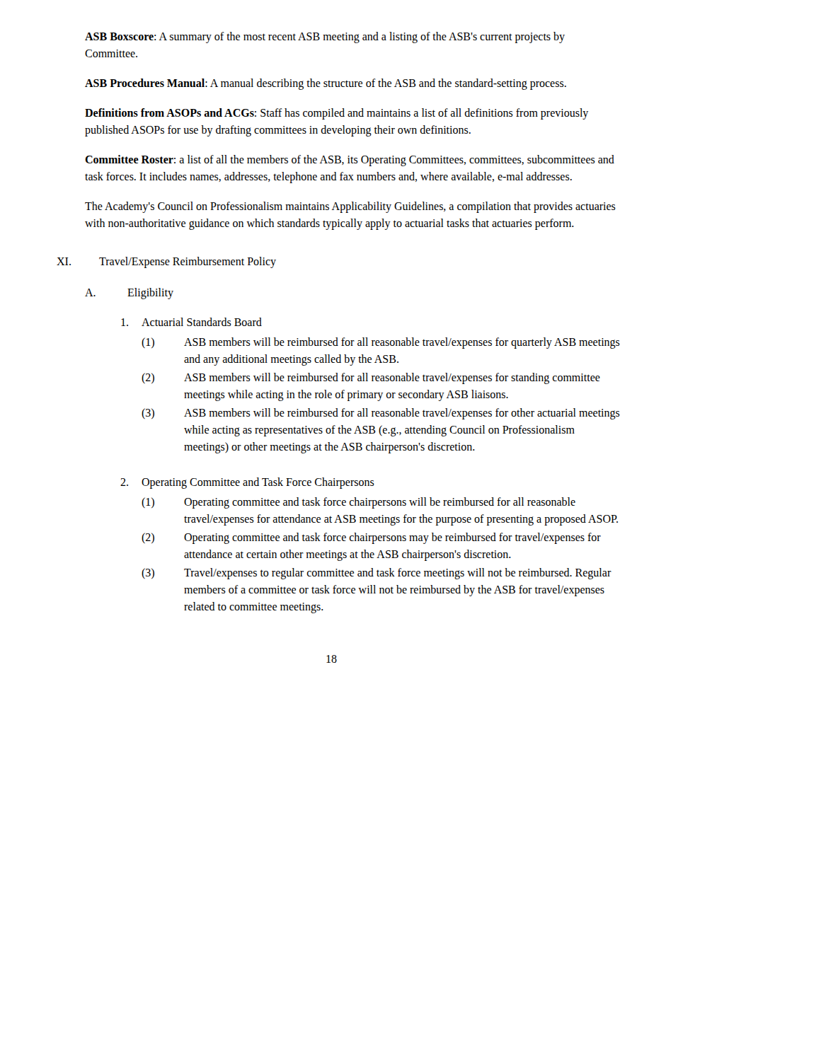ASB Boxscore: A summary of the most recent ASB meeting and a listing of the ASB's current projects by Committee.
ASB Procedures Manual: A manual describing the structure of the ASB and the standard-setting process.
Definitions from ASOPs and ACGs: Staff has compiled and maintains a list of all definitions from previously published ASOPs for use by drafting committees in developing their own definitions.
Committee Roster: a list of all the members of the ASB, its Operating Committees, committees, subcommittees and task forces. It includes names, addresses, telephone and fax numbers and, where available, e-mal addresses.
The Academy's Council on Professionalism maintains Applicability Guidelines, a compilation that provides actuaries with non-authoritative guidance on which standards typically apply to actuarial tasks that actuaries perform.
XI. Travel/Expense Reimbursement Policy
A. Eligibility
1. Actuarial Standards Board
(1) ASB members will be reimbursed for all reasonable travel/expenses for quarterly ASB meetings and any additional meetings called by the ASB.
(2) ASB members will be reimbursed for all reasonable travel/expenses for standing committee meetings while acting in the role of primary or secondary ASB liaisons.
(3) ASB members will be reimbursed for all reasonable travel/expenses for other actuarial meetings while acting as representatives of the ASB (e.g., attending Council on Professionalism meetings) or other meetings at the ASB chairperson's discretion.
2. Operating Committee and Task Force Chairpersons
(1) Operating committee and task force chairpersons will be reimbursed for all reasonable travel/expenses for attendance at ASB meetings for the purpose of presenting a proposed ASOP.
(2) Operating committee and task force chairpersons may be reimbursed for travel/expenses for attendance at certain other meetings at the ASB chairperson's discretion.
(3) Travel/expenses to regular committee and task force meetings will not be reimbursed. Regular members of a committee or task force will not be reimbursed by the ASB for travel/expenses related to committee meetings.
18